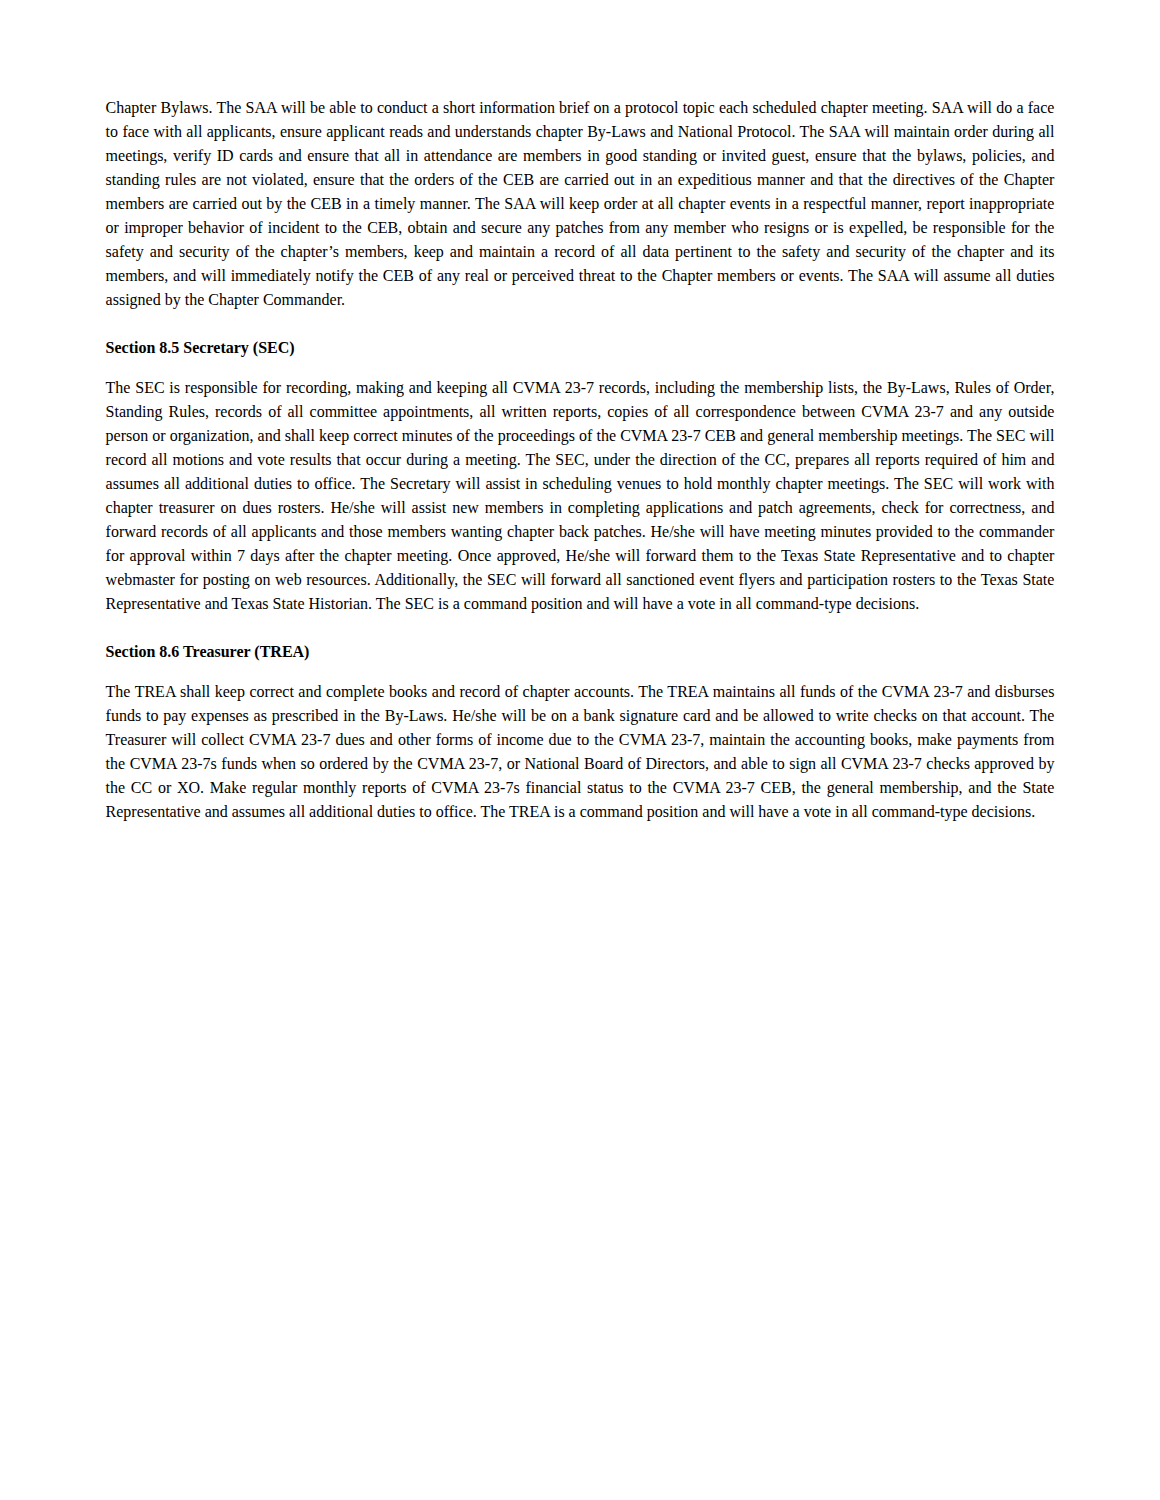Chapter Bylaws. The SAA will be able to conduct a short information brief on a protocol topic each scheduled chapter meeting. SAA will do a face to face with all applicants, ensure applicant reads and understands chapter By-Laws and National Protocol. The SAA will maintain order during all meetings, verify ID cards and ensure that all in attendance are members in good standing or invited guest, ensure that the bylaws, policies, and standing rules are not violated, ensure that the orders of the CEB are carried out in an expeditious manner and that the directives of the Chapter members are carried out by the CEB in a timely manner. The SAA will keep order at all chapter events in a respectful manner, report inappropriate or improper behavior of incident to the CEB, obtain and secure any patches from any member who resigns or is expelled, be responsible for the safety and security of the chapter’s members, keep and maintain a record of all data pertinent to the safety and security of the chapter and its members, and will immediately notify the CEB of any real or perceived threat to the Chapter members or events. The SAA will assume all duties assigned by the Chapter Commander.
Section 8.5 Secretary (SEC)
The SEC is responsible for recording, making and keeping all CVMA 23-7 records, including the membership lists, the By-Laws, Rules of Order, Standing Rules, records of all committee appointments, all written reports, copies of all correspondence between CVMA 23-7 and any outside person or organization, and shall keep correct minutes of the proceedings of the CVMA 23-7 CEB and general membership meetings. The SEC will record all motions and vote results that occur during a meeting. The SEC, under the direction of the CC, prepares all reports required of him and assumes all additional duties to office. The Secretary will assist in scheduling venues to hold monthly chapter meetings. The SEC will work with chapter treasurer on dues rosters. He/she will assist new members in completing applications and patch agreements, check for correctness, and forward records of all applicants and those members wanting chapter back patches. He/she will have meeting minutes provided to the commander for approval within 7 days after the chapter meeting. Once approved, He/she will forward them to the Texas State Representative and to chapter webmaster for posting on web resources. Additionally, the SEC will forward all sanctioned event flyers and participation rosters to the Texas State Representative and Texas State Historian. The SEC is a command position and will have a vote in all command-type decisions.
Section 8.6 Treasurer (TREA)
The TREA shall keep correct and complete books and record of chapter accounts. The TREA maintains all funds of the CVMA 23-7 and disburses funds to pay expenses as prescribed in the By-Laws. He/she will be on a bank signature card and be allowed to write checks on that account. The Treasurer will collect CVMA 23-7 dues and other forms of income due to the CVMA 23-7, maintain the accounting books, make payments from the CVMA 23-7s funds when so ordered by the CVMA 23-7, or National Board of Directors, and able to sign all CVMA 23-7 checks approved by the CC or XO. Make regular monthly reports of CVMA 23-7s financial status to the CVMA 23-7 CEB, the general membership, and the State Representative and assumes all additional duties to office. The TREA is a command position and will have a vote in all command-type decisions.